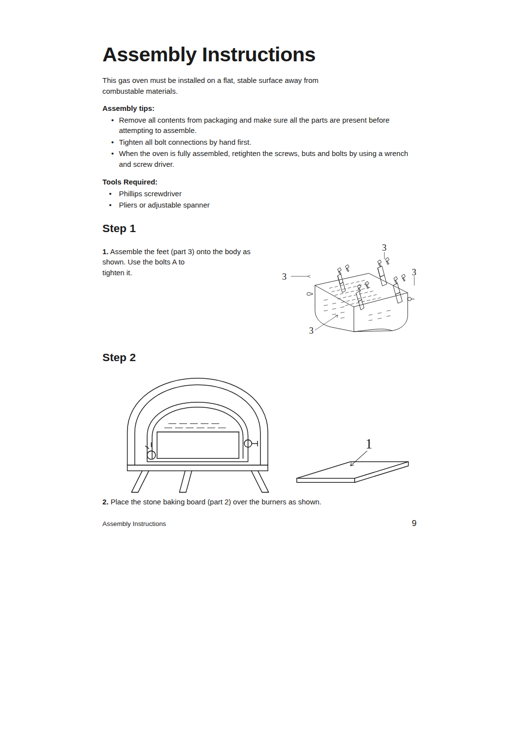Assembly Instructions
This gas oven must be installed on a flat, stable surface away from
combustable materials.
Assembly tips:
Remove all contents from packaging and make sure all the parts are present before attempting to assemble.
Tighten all bolt connections by hand first.
When the oven is fully assembled, retighten the screws, buts and bolts by using a wrench and screw driver.
Tools Required:
Phillips screwdriver
Pliers or adjustable spanner
Step 1
1. Assemble the feet (part 3) onto the body as shown. Use the bolts A to
tighten it.
3 3 3 3
Step 2
1
2. Place the stone baking board (part 2) over the burners as shown.
Assembly Instructions 9